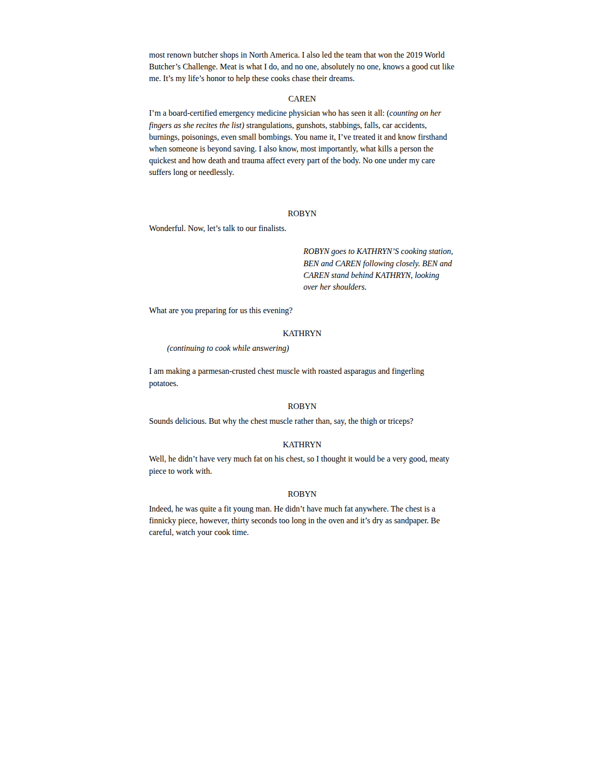most renown butcher shops in North America. I also led the team that won the 2019 World Butcher’s Challenge. Meat is what I do, and no one, absolutely no one, knows a good cut like me. It’s my life’s honor to help these cooks chase their dreams.
Caren
I’m a board-certified emergency medicine physician who has seen it all: (counting on her fingers as she recites the list) strangulations, gunshots, stabbings, falls, car accidents, burnings, poisonings, even small bombings. You name it, I’ve treated it and know firsthand when someone is beyond saving. I also know, most importantly, what kills a person the quickest and how death and trauma affect every part of the body. No one under my care suffers long or needlessly.
Robyn
Wonderful. Now, let’s talk to our finalists.
ROBYN goes to KATHRYN’S cooking station, BEN and CAREN following closely. BEN and CAREN stand behind KATHRYN, looking over her shoulders.
What are you preparing for us this evening?
Kathryn
(continuing to cook while answering)
I am making a parmesan-crusted chest muscle with roasted asparagus and fingerling potatoes.
Robyn
Sounds delicious. But why the chest muscle rather than, say, the thigh or triceps?
Kathryn
Well, he didn’t have very much fat on his chest, so I thought it would be a very good, meaty piece to work with.
Robyn
Indeed, he was quite a fit young man. He didn’t have much fat anywhere. The chest is a finnicky piece, however, thirty seconds too long in the oven and it’s dry as sandpaper. Be careful, watch your cook time.